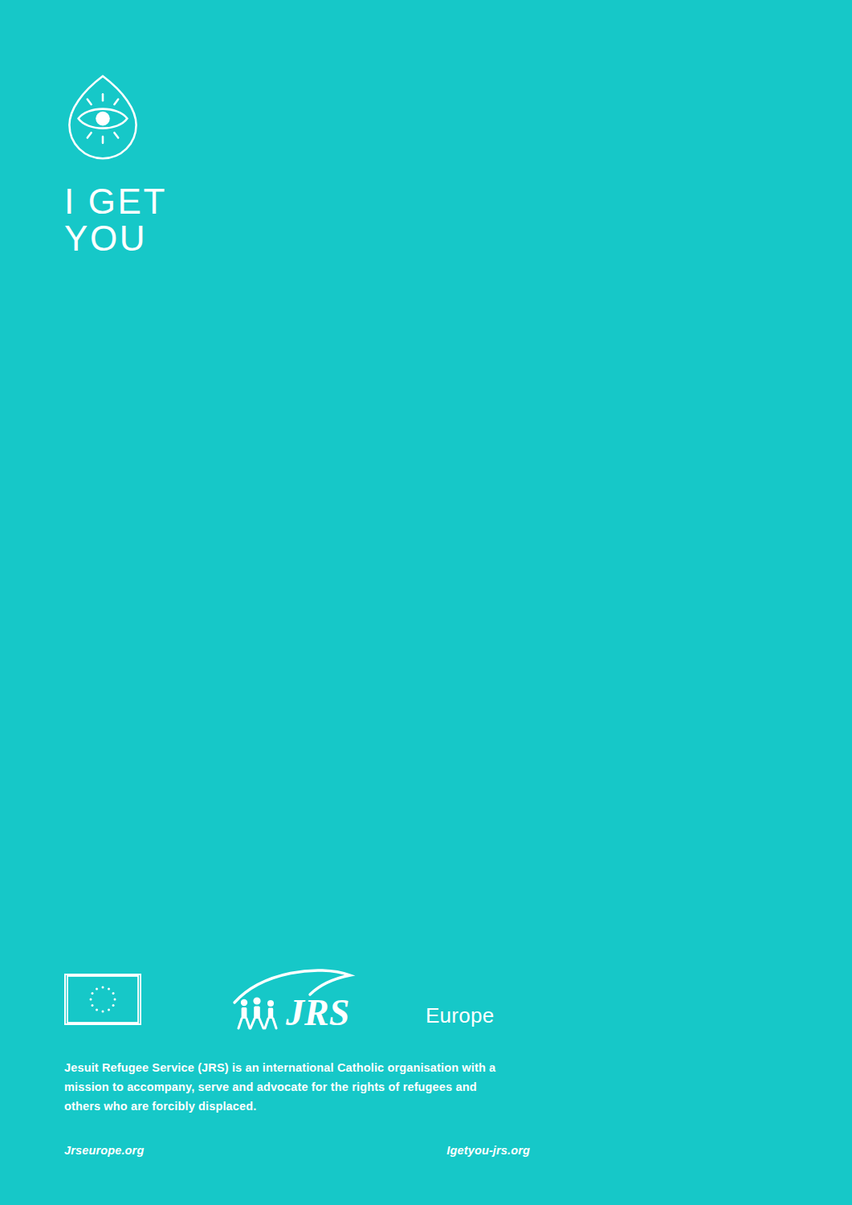I Get
You
JRS Europe
Jesuit Refugee Service (JRS) is an international Catholic organisation with a mission to accompany, serve and advocate for the rights of refugees and others who are forcibly displaced.
Jrseurope.org Igetyou-jrs.org